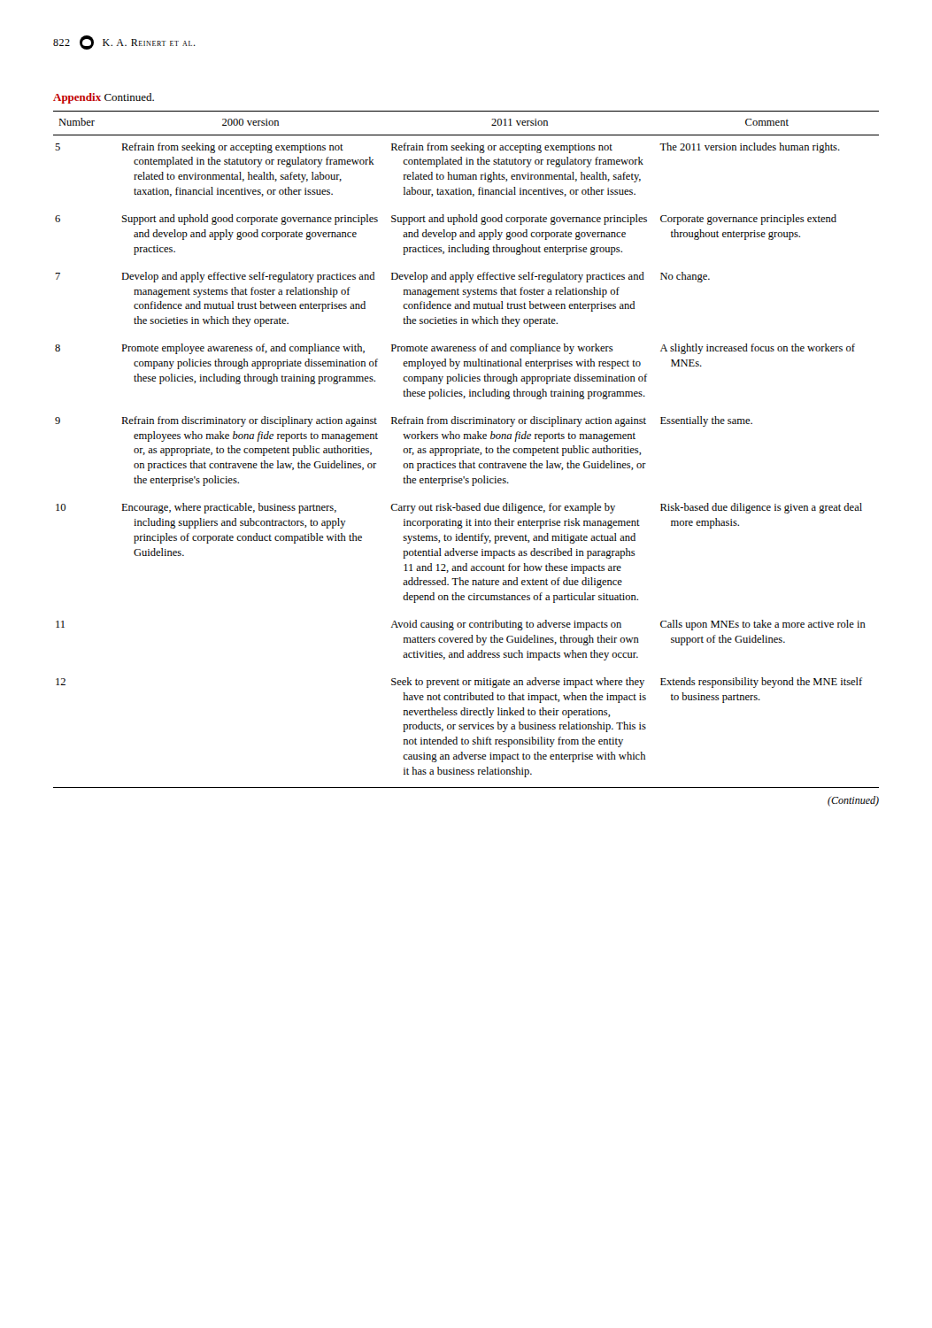822 K. A. Reinert et al.
Appendix Continued.
| Number | 2000 version | 2011 version | Comment |
| --- | --- | --- | --- |
| 5 | Refrain from seeking or accepting exemptions not contemplated in the statutory or regulatory framework related to environmental, health, safety, labour, taxation, financial incentives, or other issues. | Refrain from seeking or accepting exemptions not contemplated in the statutory or regulatory framework related to human rights, environmental, health, safety, labour, taxation, financial incentives, or other issues. | The 2011 version includes human rights. |
| 6 | Support and uphold good corporate governance principles and develop and apply good corporate governance practices. | Support and uphold good corporate governance principles and develop and apply good corporate governance practices, including throughout enterprise groups. | Corporate governance principles extend throughout enterprise groups. |
| 7 | Develop and apply effective self-regulatory practices and management systems that foster a relationship of confidence and mutual trust between enterprises and the societies in which they operate. | Develop and apply effective self-regulatory practices and management systems that foster a relationship of confidence and mutual trust between enterprises and the societies in which they operate. | No change. |
| 8 | Promote employee awareness of, and compliance with, company policies through appropriate dissemination of these policies, including through training programmes. | Promote awareness of and compliance by workers employed by multinational enterprises with respect to company policies through appropriate dissemination of these policies, including through training programmes. | A slightly increased focus on the workers of MNEs. |
| 9 | Refrain from discriminatory or disciplinary action against employees who make bona fide reports to management or, as appropriate, to the competent public authorities, on practices that contravene the law, the Guidelines, or the enterprise's policies. | Refrain from discriminatory or disciplinary action against workers who make bona fide reports to management or, as appropriate, to the competent public authorities, on practices that contravene the law, the Guidelines, or the enterprise's policies. | Essentially the same. |
| 10 | Encourage, where practicable, business partners, including suppliers and subcontractors, to apply principles of corporate conduct compatible with the Guidelines. | Carry out risk-based due diligence, for example by incorporating it into their enterprise risk management systems, to identify, prevent, and mitigate actual and potential adverse impacts as described in paragraphs 11 and 12, and account for how these impacts are addressed. The nature and extent of due diligence depend on the circumstances of a particular situation. | Risk-based due diligence is given a great deal more emphasis. |
| 11 | | Avoid causing or contributing to adverse impacts on matters covered by the Guidelines, through their own activities, and address such impacts when they occur. | Calls upon MNEs to take a more active role in support of the Guidelines. |
| 12 | | Seek to prevent or mitigate an adverse impact where they have not contributed to that impact, when the impact is nevertheless directly linked to their operations, products, or services by a business relationship. This is not intended to shift responsibility from the entity causing an adverse impact to the enterprise with which it has a business relationship. | Extends responsibility beyond the MNE itself to business partners. |
(Continued)